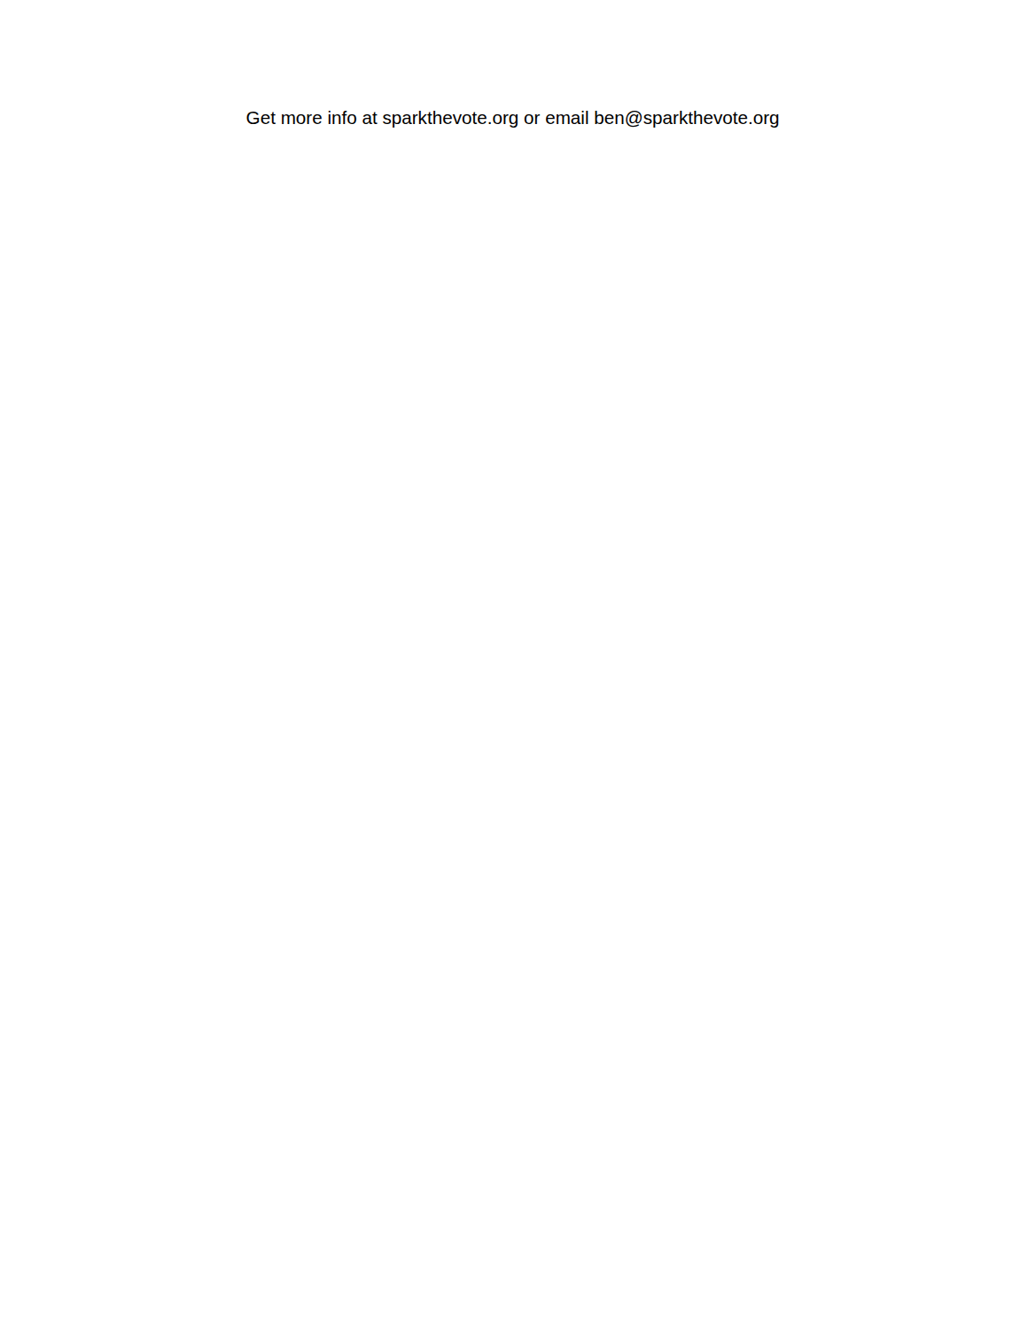Get more info at sparkthevote.org or email ben@sparkthevote.org